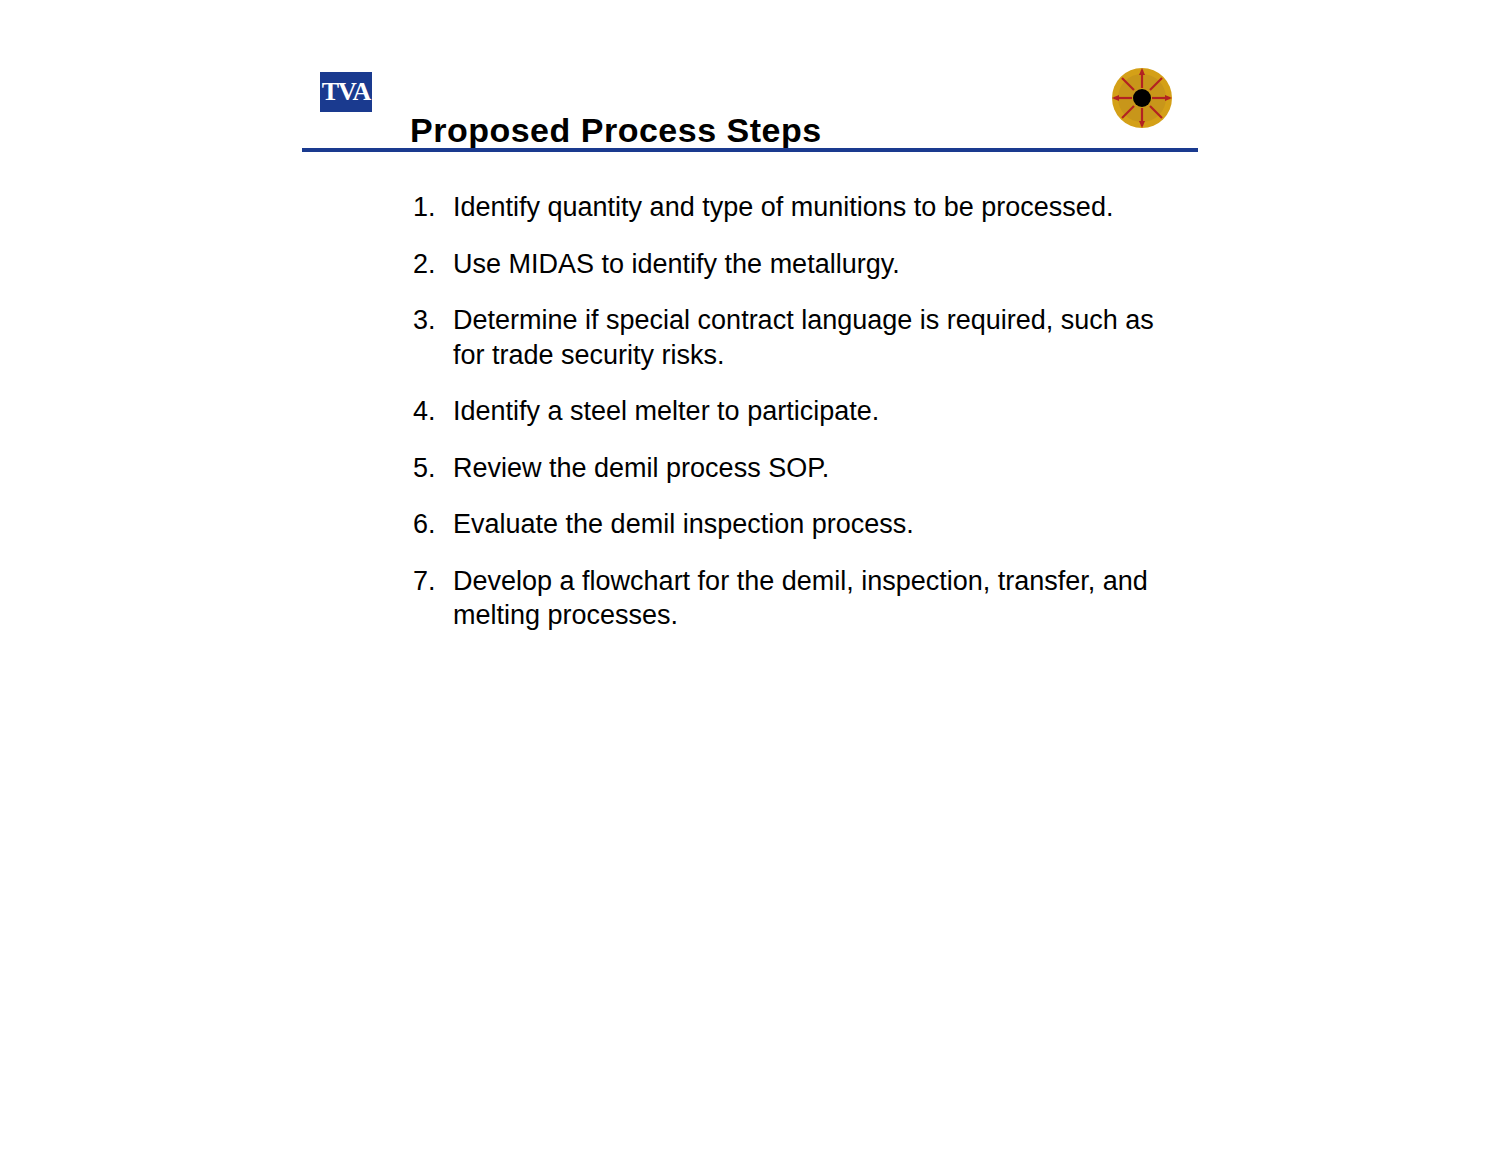TVA
Proposed Process Steps
Identify quantity and type of munitions to be processed.
Use MIDAS to identify the metallurgy.
Determine if special contract language is required, such as for trade security risks.
Identify a steel melter to participate.
Review the demil process SOP.
Evaluate the demil inspection process.
Develop a flowchart for the demil, inspection, transfer, and melting processes.